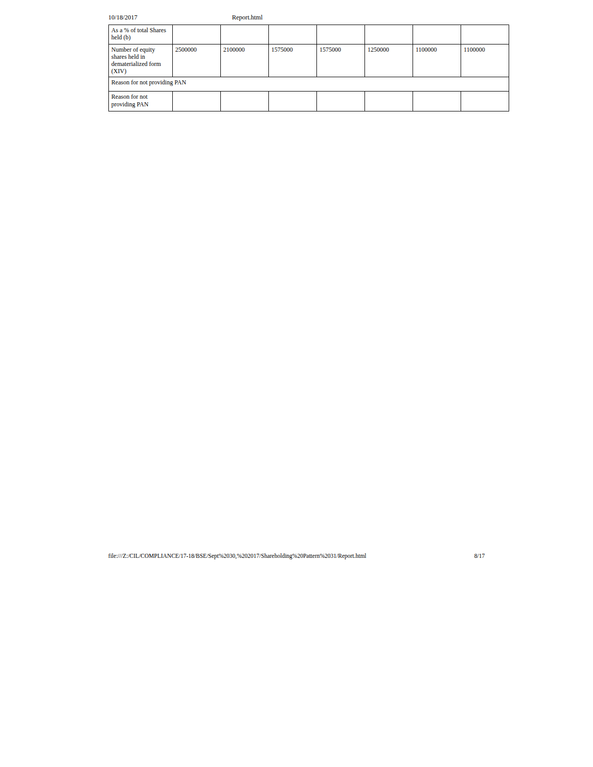10/18/2017
Report.html
| As a % of total Shares held (b) | | | | | | | |
| Number of equity shares held in dematerialized form (XIV) | 2500000 | 2100000 | 1575000 | 1575000 | 1250000 | 1100000 | 1100000 |
| Reason for not providing PAN |
| Reason for not providing PAN | | | | | | | |
file:///Z:/CIL/COMPLIANCE/17-18/BSE/Sept%2030,%202017/Shareholding%20Pattern%2031/Report.html
8/17